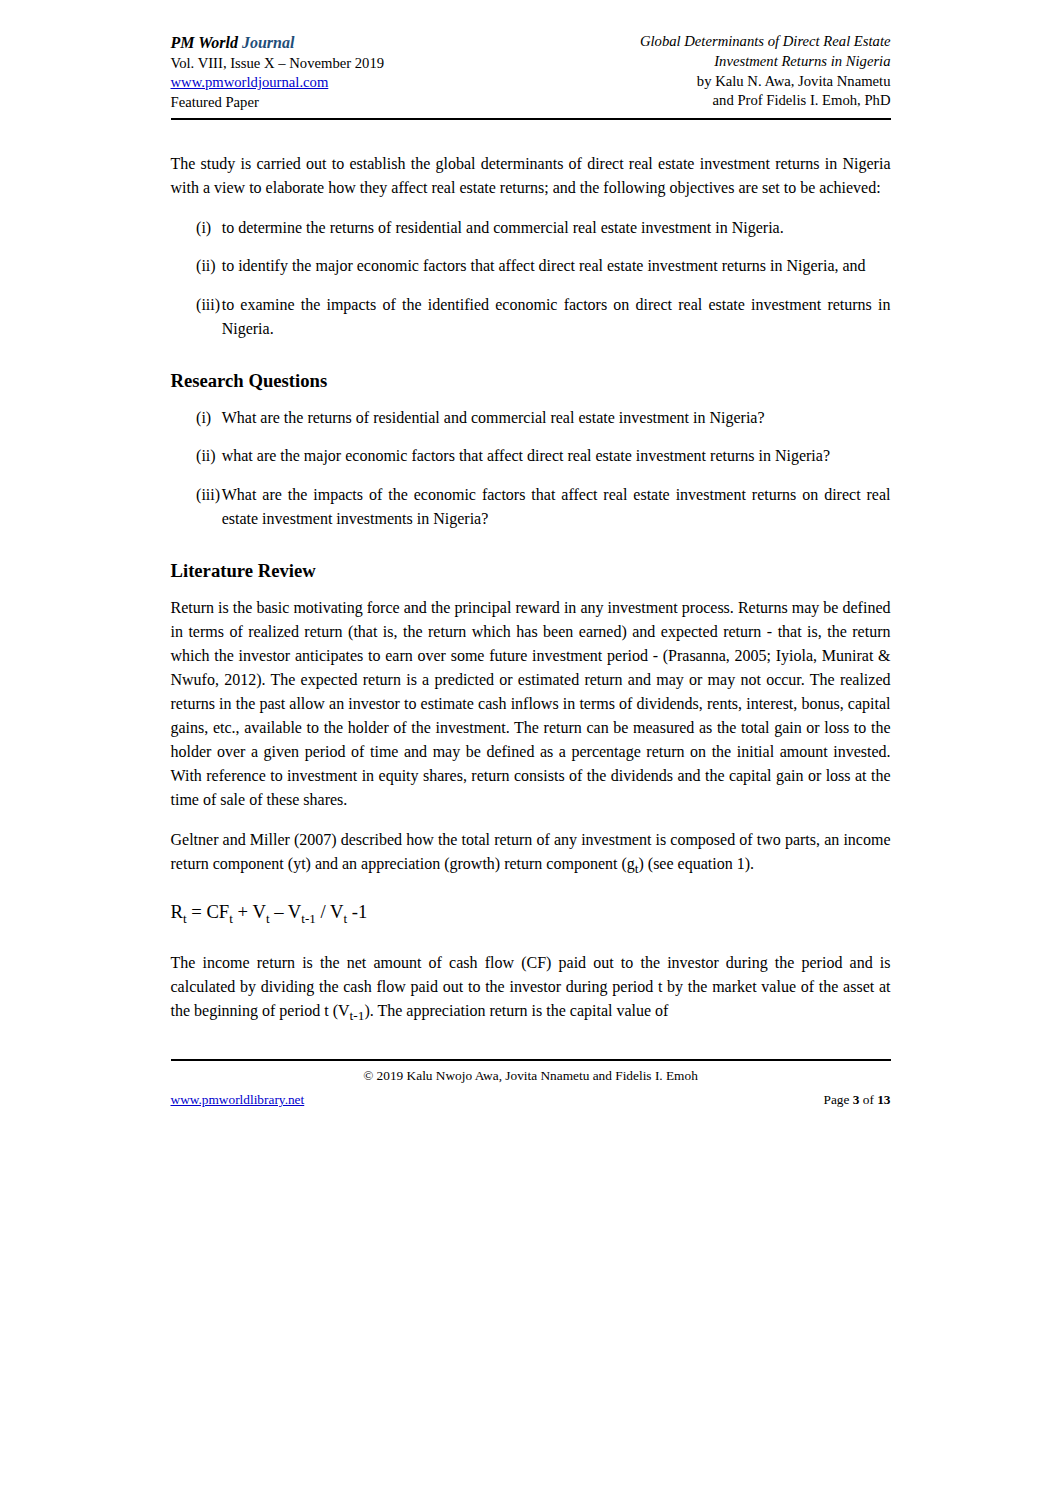PM World Journal
Vol. VIII, Issue X – November 2019
www.pmworldjournal.com
Featured Paper
Global Determinants of Direct Real Estate
Investment Returns in Nigeria
by Kalu N. Awa, Jovita Nnametu
and Prof Fidelis I. Emoh, PhD
The study is carried out to establish the global determinants of direct real estate investment returns in Nigeria with a view to elaborate how they affect real estate returns; and the following objectives are set to be achieved:
(i) to determine the returns of residential and commercial real estate investment in Nigeria.
(ii) to identify the major economic factors that affect direct real estate investment returns in Nigeria, and
(iii) to examine the impacts of the identified economic factors on direct real estate investment returns in Nigeria.
Research Questions
(i) What are the returns of residential and commercial real estate investment in Nigeria?
(ii) what are the major economic factors that affect direct real estate investment returns in Nigeria?
(iii) What are the impacts of the economic factors that affect real estate investment returns on direct real estate investment investments in Nigeria?
Literature Review
Return is the basic motivating force and the principal reward in any investment process. Returns may be defined in terms of realized return (that is, the return which has been earned) and expected return - that is, the return which the investor anticipates to earn over some future investment period - (Prasanna, 2005; Iyiola, Munirat & Nwufo, 2012). The expected return is a predicted or estimated return and may or may not occur. The realized returns in the past allow an investor to estimate cash inflows in terms of dividends, rents, interest, bonus, capital gains, etc., available to the holder of the investment. The return can be measured as the total gain or loss to the holder over a given period of time and may be defined as a percentage return on the initial amount invested. With reference to investment in equity shares, return consists of the dividends and the capital gain or loss at the time of sale of these shares.
Geltner and Miller (2007) described how the total return of any investment is composed of two parts, an income return component (yt) and an appreciation (growth) return component (gt) (see equation 1).
Rt = CFt + Vt – Vt-1 / Vt -1
The income return is the net amount of cash flow (CF) paid out to the investor during the period and is calculated by dividing the cash flow paid out to the investor during period t by the market value of the asset at the beginning of period t (Vt-1). The appreciation return is the capital value of
© 2019 Kalu Nwojo Awa, Jovita Nnametu and Fidelis I. Emoh
www.pmworldlibrary.net Page 3 of 13